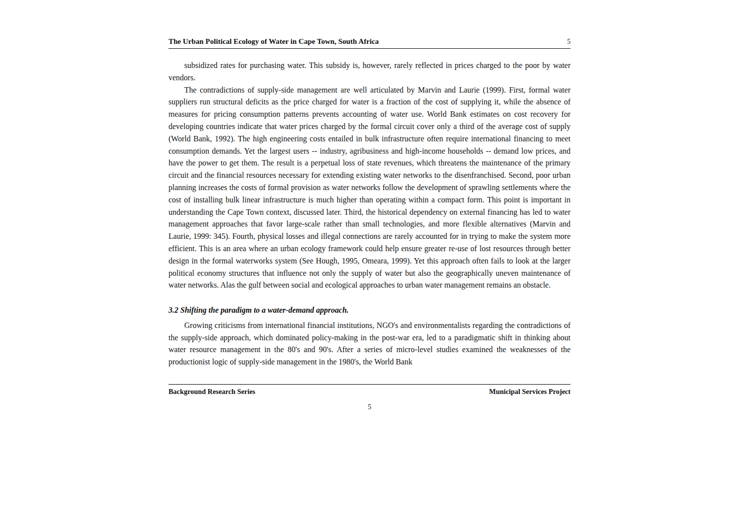The Urban Political Ecology of Water in Cape Town, South Africa 5
subsidized rates for purchasing water. This subsidy is, however, rarely reflected in prices charged to the poor by water vendors.
The contradictions of supply-side management are well articulated by Marvin and Laurie (1999). First, formal water suppliers run structural deficits as the price charged for water is a fraction of the cost of supplying it, while the absence of measures for pricing consumption patterns prevents accounting of water use. World Bank estimates on cost recovery for developing countries indicate that water prices charged by the formal circuit cover only a third of the average cost of supply (World Bank, 1992). The high engineering costs entailed in bulk infrastructure often require international financing to meet consumption demands. Yet the largest users -- industry, agribusiness and high-income households -- demand low prices, and have the power to get them. The result is a perpetual loss of state revenues, which threatens the maintenance of the primary circuit and the financial resources necessary for extending existing water networks to the disenfranchised. Second, poor urban planning increases the costs of formal provision as water networks follow the development of sprawling settlements where the cost of installing bulk linear infrastructure is much higher than operating within a compact form. This point is important in understanding the Cape Town context, discussed later. Third, the historical dependency on external financing has led to water management approaches that favor large-scale rather than small technologies, and more flexible alternatives (Marvin and Laurie, 1999: 345). Fourth, physical losses and illegal connections are rarely accounted for in trying to make the system more efficient. This is an area where an urban ecology framework could help ensure greater re-use of lost resources through better design in the formal waterworks system (See Hough, 1995, Omeara, 1999). Yet this approach often fails to look at the larger political economy structures that influence not only the supply of water but also the geographically uneven maintenance of water networks. Alas the gulf between social and ecological approaches to urban water management remains an obstacle.
3.2 Shifting the paradigm to a water-demand approach.
Growing criticisms from international financial institutions, NGO's and environmentalists regarding the contradictions of the supply-side approach, which dominated policy-making in the post-war era, led to a paradigmatic shift in thinking about water resource management in the 80's and 90's. After a series of micro-level studies examined the weaknesses of the productionist logic of supply-side management in the 1980's, the World Bank
Background Research Series Municipal Services Project
5